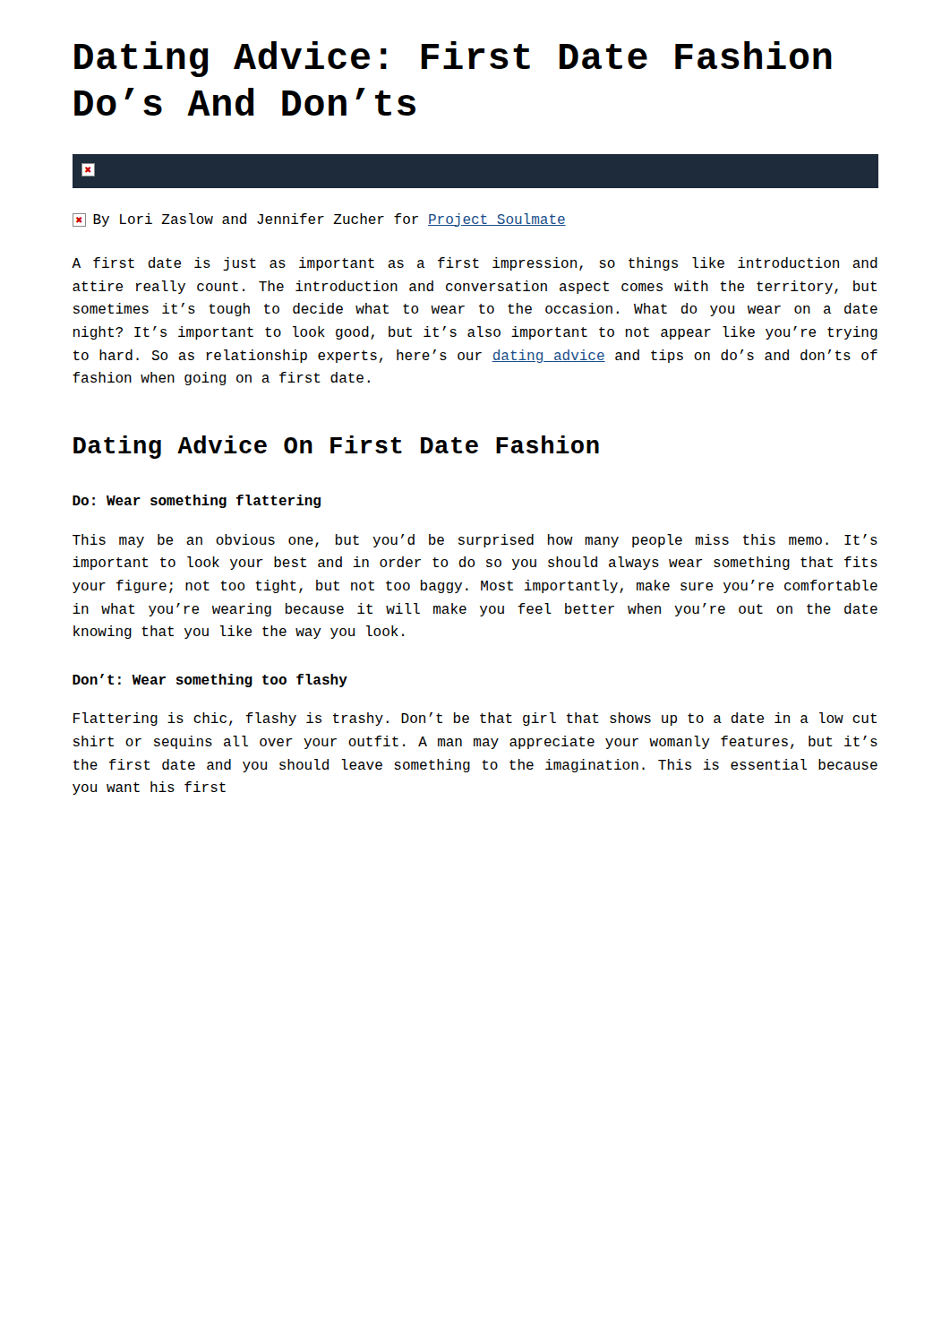Dating Advice: First Date Fashion Do’s And Don’ts
✖
✖By Lori Zaslow and Jennifer Zucher for Project Soulmate
A first date is just as important as a first impression, so things like introduction and attire really count. The introduction and conversation aspect comes with the territory, but sometimes it’s tough to decide what to wear to the occasion. What do you wear on a date night? It’s important to look good, but it’s also important to not appear like you’re trying to hard. So as relationship experts, here’s our dating advice and tips on do’s and don’ts of fashion when going on a first date.
Dating Advice On First Date Fashion
Do: Wear something flattering
This may be an obvious one, but you’d be surprised how many people miss this memo. It’s important to look your best and in order to do so you should always wear something that fits your figure; not too tight, but not too baggy. Most importantly, make sure you’re comfortable in what you’re wearing because it will make you feel better when you’re out on the date knowing that you like the way you look.
Don’t: Wear something too flashy
Flattering is chic, flashy is trashy. Don’t be that girl that shows up to a date in a low cut shirt or sequins all over your outfit. A man may appreciate your womanly features, but it’s the first date and you should leave something to the imagination. This is essential because you want his first